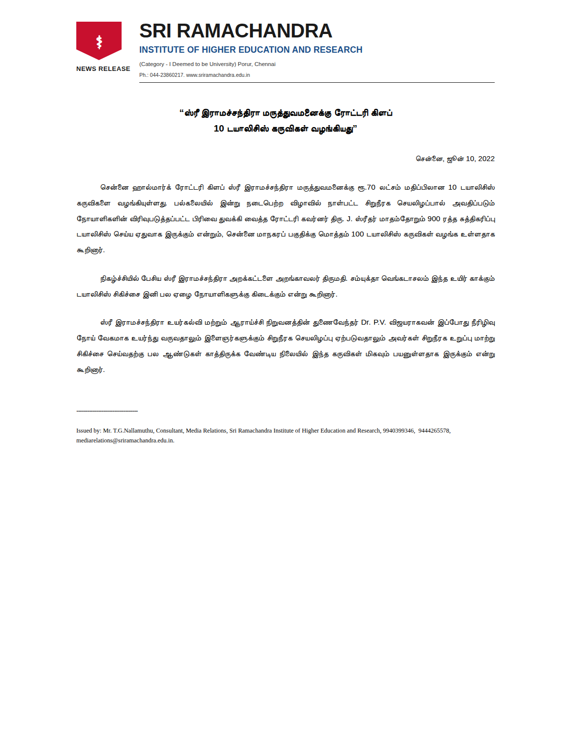⚕
NEWS RELEASE
SRI RAMACHANDRA
INSTITUTE OF HIGHER EDUCATION AND RESEARCH
(Category - I Deemed to be University) Porur, Chennai
Ph.: 044-23860217. www.sriramachandra.edu.in
“ஸ்ரீ இராமச்சந்திரா மருத்துவமனைக்கு ரோட்டரி கிளப்
10 டயாலிசிஸ் கருவிகள் வழங்கியது”
சென்னை, ஜூன் 10, 2022
சென்னை ஹால்மார்க் ரோட்டரி கிளப் ஸ்ரீ இராமச்சந்திரா மருத்துவமனைக்கு ரூ.70 லட்சம் மதிப்பிலான 10 டயாலிசிஸ் கருவிகளை வழங்கியுள்ளது. பல்கலையில் இன்று நடைபெற்ற விழாவில் நாள்பட்ட சிறுநீரக செயலிழப்பால் அவதிப்படும் நோயாளிகளின் விரிவுபடுத்தப்பட்ட பிரிவை துவக்கி வைத்த ரோட்டரி கவர்னர் திரு. J. ஸ்ரீதர் மாதம்தோறும் 900 ரத்த சுத்திகரிப்பு டயாலிசிஸ் செய்ய ஏதுவாக இருக்கும் என்றும், சென்னை மாநகரப் பகுதிக்கு மொத்தம் 100 டயாலிசிஸ் கருவிகள் வழங்க உள்ளதாக கூறினார்.
நிகழ்ச்சியில் பேசிய ஸ்ரீ இராமச்சந்திரா அறக்கட்டளை அறங்காவலர் திருமதி. சம்யுக்தா வெங்கடாசலம் இந்த உயிர் காக்கும் டயாலிசிஸ் சிகிச்சை இனி பல ஏழை நோயாளிகளுக்கு கிடைக்கும் என்று கூறினார்.
ஸ்ரீ இராமச்சந்திரா உயர்கல்வி மற்றும் ஆராய்ச்சி நிறுவனத்தின் துணைவேந்தர் Dr. P.V. விஜயராகவன் இப்போது நீரிழிவு நோய் வேகமாக உயர்ந்து வருவதாலும் இளைஞர்களுக்கும் சிறுநீரக செயலிழப்பு ஏற்படுவதாலும் அவர்கள் சிறுநீரக உறுப்பு மாற்று சிகிச்சை செய்வதற்கு பல ஆண்டுகள் காத்திருக்க வேண்டிய நிலையில் இந்த கருவிகள் மிகவும் பயனுள்ளதாக இருக்கும் என்று கூறினார்.
----------------------------------
Issued by: Mr. T.G.Nallamuthu, Consultant, Media Relations, Sri Ramachandra Institute of Higher Education and Research, 9940399346, 9444265578, mediarelations@sriramachandra.edu.in.